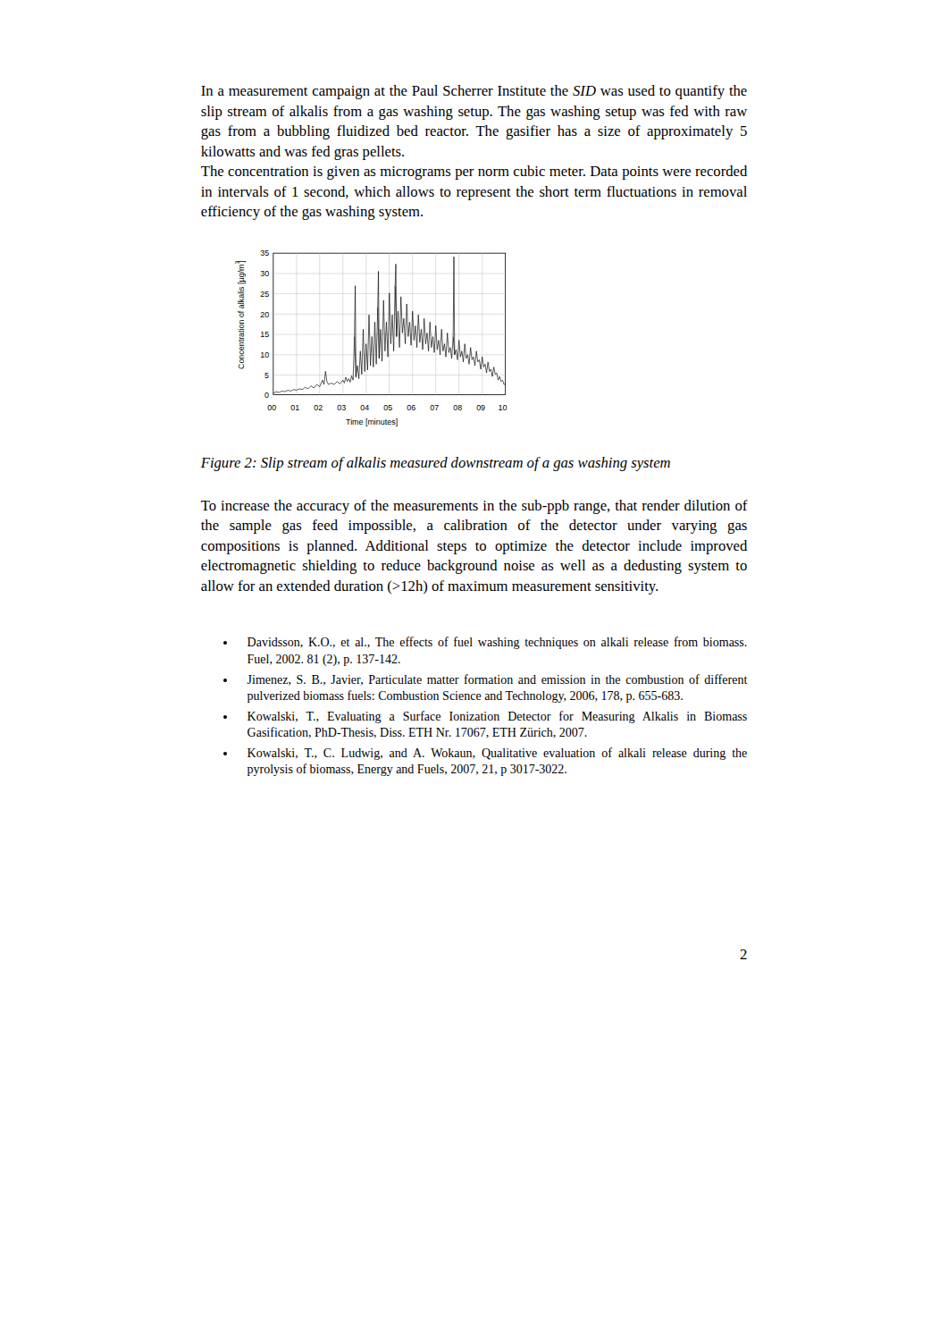In a measurement campaign at the Paul Scherrer Institute the SID was used to quantify the slip stream of alkalis from a gas washing setup. The gas washing setup was fed with raw gas from a bubbling fluidized bed reactor. The gasifier has a size of approximately 5 kilowatts and was fed gras pellets.
The concentration is given as micrograms per norm cubic meter. Data points were recorded in intervals of 1 second, which allows to represent the short term fluctuations in removal efficiency of the gas washing system.
Figure 2: Slip stream of alkalis measured downstream of a gas washing system
To increase the accuracy of the measurements in the sub-ppb range, that render dilution of the sample gas feed impossible, a calibration of the detector under varying gas compositions is planned. Additional steps to optimize the detector include improved electromagnetic shielding to reduce background noise as well as a dedusting system to allow for an extended duration (>12h) of maximum measurement sensitivity.
Davidsson, K.O., et al., The effects of fuel washing techniques on alkali release from biomass. Fuel, 2002. 81 (2), p. 137-142.
Jimenez, S. B., Javier, Particulate matter formation and emission in the combustion of different pulverized biomass fuels: Combustion Science and Technology, 2006, 178, p. 655-683.
Kowalski, T., Evaluating a Surface Ionization Detector for Measuring Alkalis in Biomass Gasification, PhD-Thesis, Diss. ETH Nr. 17067, ETH Zürich, 2007.
Kowalski, T., C. Ludwig, and A. Wokaun, Qualitative evaluation of alkali release during the pyrolysis of biomass, Energy and Fuels, 2007, 21, p 3017-3022.
2